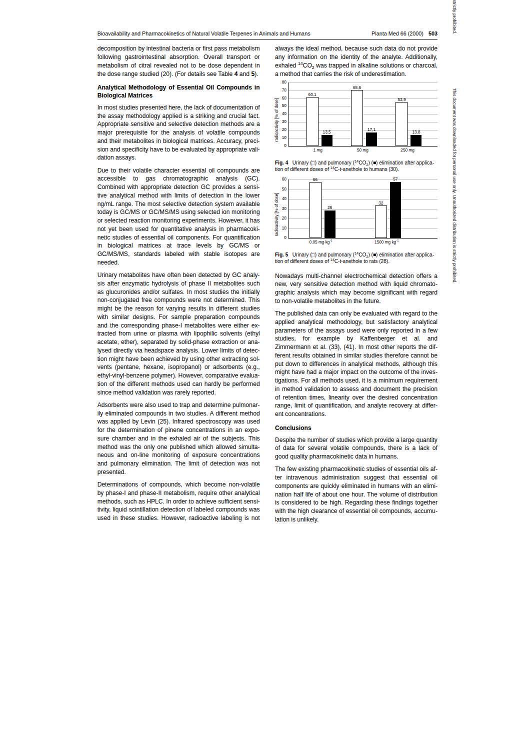Bioavailability and Pharmacokinetics of Natural Volatile Terpenes in Animals and Humans
Planta Med 66 (2000)503
This document was downloaded for personal use only. Unauthorized distribution is strictly prohibited.
This document was downloaded for personal use only. Unauthorized distribution is strictly prohibited.
decomposition by intestinal bacteria or first pass metabolism following gastrointestinal absorption. Overall transport or metabolism of citral revealed not to be dose dependent in the dose range studied (20). (For details see Table 4 and 5).
Analytical Methodology of Essential Oil Compounds in Biological Matrices
In most studies presented here, the lack of documentation of the assay methodology applied is a striking and crucial fact. Appropriate sensitive and selective detection methods are a major prerequisite for the analysis of volatile compounds and their metabolites in biological matrices. Accuracy, precision and specificity have to be evaluated by appropriate validation assays.
Due to their volatile character essential oil compounds are accessible to gas chromatographic analysis (GC). Combined with appropriate detection GC provides a sensitive analytical method with limits of detection in the lower ng/mL range. The most selective detection system available today is GC/MS or GC/MS/MS using selected ion monitoring or selected reaction monitoring experiments. However, it has not yet been used for quantitative analysis in pharmacokinetic studies of essential oil components. For quantification in biological matrices at trace levels by GC/MS or GC/MS/MS, standards labeled with stable isotopes are needed.
Urinary metabolites have often been detected by GC analysis after enzymatic hydrolysis of phase II metabolites such as glucuronides and/or sulfates. In most studies the initially non-conjugated free compounds were not determined. This might be the reason for varying results in different studies with similar designs. For sample preparation compounds and the corresponding phase-I metabolites were either extracted from urine or plasma with lipophilic solvents (ethyl acetate, ether), separated by solid-phase extraction or analysed directly via headspace analysis. Lower limits of detection might have been achieved by using other extracting solvents (pentane, hexane, isopropanol) or adsorbents (e.g., ethyl-vinyl-benzene polymer). However, comparative evaluation of the different methods used can hardly be performed since method validation was rarely reported.
Adsorbents were also used to trap and determine pulmonarily eliminated compounds in two studies. A different method was applied by Levin (25). Infrared spectroscopy was used for the determination of pinene concentrations in an exposure chamber and in the exhaled air of the subjects. This method was the only one published which allowed simultaneous and on-line monitoring of exposure concentrations and pulmonary elimination. The limit of detection was not presented.
Determinations of compounds, which become non-volatile by phase-I and phase-II metabolism, require other analytical methods, such as HPLC. In order to achieve sufficient sensitivity, liquid scintillation detection of labeled compounds was used in these studies. However, radioactive labeling is not always the ideal method, because such data do not provide any information on the identity of the analyte. Additionally, exhaled 14CO2 was trapped in alkaline solutions or charcoal, a method that carries the risk of underestimation.
radioactivity [% of dose]
80 70 60 50 40 30 20 10 0
60,1
13,5
68,6
17,1
53,9
13,8
1 mg 50 mg 250 mg
Fig. 4 Urinary (□) and pulmonary (14CO2) (■) elimination after application of different doses of 14C-t-anethole to humans (30).
radioactivity [% of dose]
60 50 40 30 20 10 0
56
28
32
57
0.05 mg kg-1 1500 mg kg-1
Fig. 5 Urinary (□) and pulmonary (14CO2) (■) elimination after application of different doses of 14C-t-anethole to rats (28).
Nowadays multi-channel electrochemical detection offers a new, very sensitive detection method with liquid chromatographic analysis which may become significant with regard to non-volatile metabolites in the future.
The published data can only be evaluated with regard to the applied analytical methodology, but satisfactory analytical parameters of the assays used were only reported in a few studies, for example by Kaffenberger et al. and Zimmermann et al. (33), (41). In most other reports the different results obtained in similar studies therefore cannot be put down to differences in analytical methods, although this might have had a major impact on the outcome of the investigations. For all methods used, it is a minimum requirement in method validation to assess and document the precision of retention times, linearity over the desired concentration range, limit of quantification, and analyte recovery at different concentrations.
Conclusions
Despite the number of studies which provide a large quantity of data for several volatile compounds, there is a lack of good quality pharmacokinetic data in humans.
The few existing pharmacokinetic studies of essential oils after intravenous administration suggest that essential oil components are quickly eliminated in humans with an elimination half life of about one hour. The volume of distribution is considered to be high. Regarding these findings together with the high clearance of essential oil compounds, accumulation is unlikely.